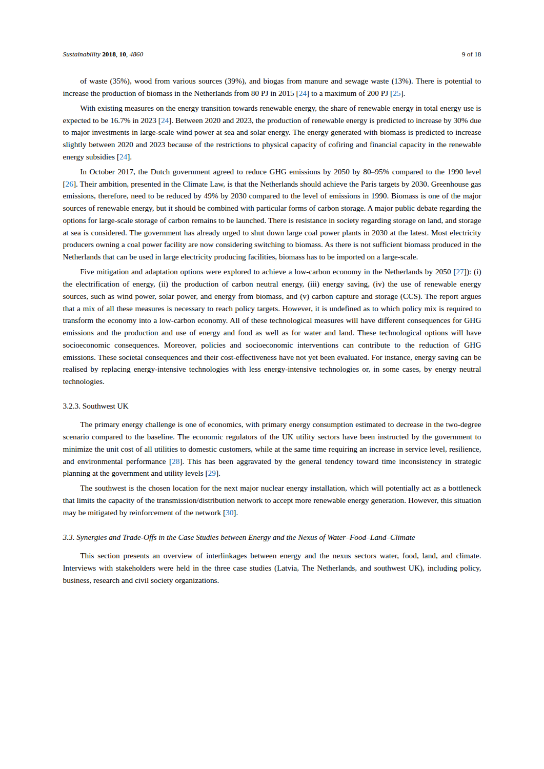Sustainability 2018, 10, 4860 9 of 18
of waste (35%), wood from various sources (39%), and biogas from manure and sewage waste (13%). There is potential to increase the production of biomass in the Netherlands from 80 PJ in 2015 [24] to a maximum of 200 PJ [25].
With existing measures on the energy transition towards renewable energy, the share of renewable energy in total energy use is expected to be 16.7% in 2023 [24]. Between 2020 and 2023, the production of renewable energy is predicted to increase by 30% due to major investments in large-scale wind power at sea and solar energy. The energy generated with biomass is predicted to increase slightly between 2020 and 2023 because of the restrictions to physical capacity of cofiring and financial capacity in the renewable energy subsidies [24].
In October 2017, the Dutch government agreed to reduce GHG emissions by 2050 by 80–95% compared to the 1990 level [26]. Their ambition, presented in the Climate Law, is that the Netherlands should achieve the Paris targets by 2030. Greenhouse gas emissions, therefore, need to be reduced by 49% by 2030 compared to the level of emissions in 1990. Biomass is one of the major sources of renewable energy, but it should be combined with particular forms of carbon storage. A major public debate regarding the options for large-scale storage of carbon remains to be launched. There is resistance in society regarding storage on land, and storage at sea is considered. The government has already urged to shut down large coal power plants in 2030 at the latest. Most electricity producers owning a coal power facility are now considering switching to biomass. As there is not sufficient biomass produced in the Netherlands that can be used in large electricity producing facilities, biomass has to be imported on a large-scale.
Five mitigation and adaptation options were explored to achieve a low-carbon economy in the Netherlands by 2050 [27]): (i) the electrification of energy, (ii) the production of carbon neutral energy, (iii) energy saving, (iv) the use of renewable energy sources, such as wind power, solar power, and energy from biomass, and (v) carbon capture and storage (CCS). The report argues that a mix of all these measures is necessary to reach policy targets. However, it is undefined as to which policy mix is required to transform the economy into a low-carbon economy. All of these technological measures will have different consequences for GHG emissions and the production and use of energy and food as well as for water and land. These technological options will have socioeconomic consequences. Moreover, policies and socioeconomic interventions can contribute to the reduction of GHG emissions. These societal consequences and their cost-effectiveness have not yet been evaluated. For instance, energy saving can be realised by replacing energy-intensive technologies with less energy-intensive technologies or, in some cases, by energy neutral technologies.
3.2.3. Southwest UK
The primary energy challenge is one of economics, with primary energy consumption estimated to decrease in the two-degree scenario compared to the baseline. The economic regulators of the UK utility sectors have been instructed by the government to minimize the unit cost of all utilities to domestic customers, while at the same time requiring an increase in service level, resilience, and environmental performance [28]. This has been aggravated by the general tendency toward time inconsistency in strategic planning at the government and utility levels [29].
The southwest is the chosen location for the next major nuclear energy installation, which will potentially act as a bottleneck that limits the capacity of the transmission/distribution network to accept more renewable energy generation. However, this situation may be mitigated by reinforcement of the network [30].
3.3. Synergies and Trade-Offs in the Case Studies between Energy and the Nexus of Water–Food–Land–Climate
This section presents an overview of interlinkages between energy and the nexus sectors water, food, land, and climate. Interviews with stakeholders were held in the three case studies (Latvia, The Netherlands, and southwest UK), including policy, business, research and civil society organizations.